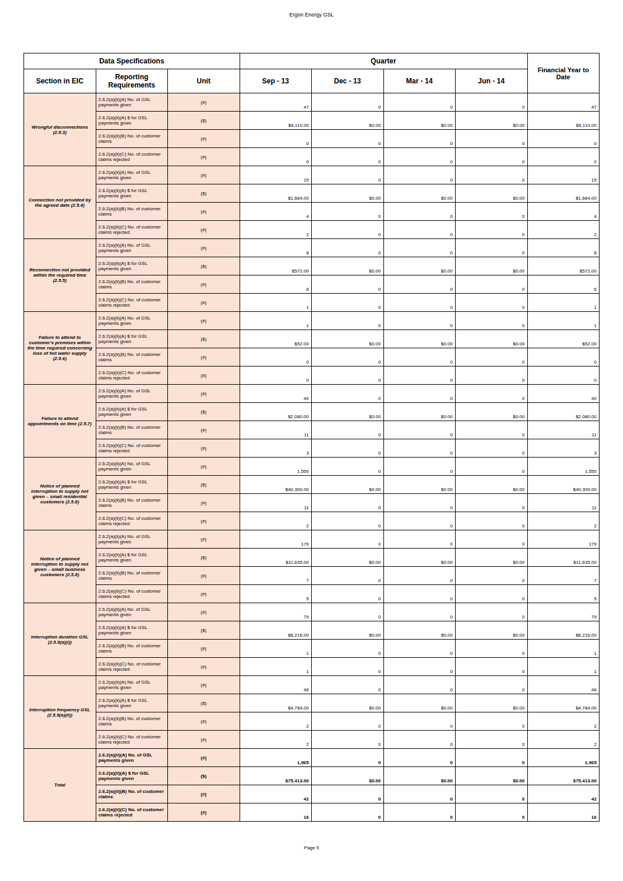Ergon Energy GSL
| Data Specifications | Quarter | Financial Year to Date |
| --- | --- | --- |
| Section in EIC | Reporting Requirements | Unit | Sep - 13 | Dec - 13 | Mar - 14 | Jun - 14 |
| Wrongful disconnections (2.5.3) | 2.6.2(a)(ii)(A) No. of GSL payments given | (#) | 47 | 0 | 0 | 0 | 47 |
| 2.6.2(a)(ii)(A) $ for GSL payments given | ($) | $6,110.00 | $0.00 | $0.00 | $0.00 | $6,110.00 |
| 2.6.2(a)(ii)(B) No. of customer claims | (#) | 0 | 0 | 0 | 0 | 0 |
| 2.6.2(a)(ii)(C) No. of customer claims rejected | (#) | 0 | 0 | 0 | 0 | 0 |
| Connection not provided by the agreed date (2.5.4) | 2.6.2(a)(ii)(A) No. of GSL payments given | (#) | 15 | 0 | 0 | 0 | 15 |
| 2.6.2(a)(ii)(A) $ for GSL payments given | ($) | $1,664.00 | $0.00 | $0.00 | $0.00 | $1,664.00 |
| 2.6.2(a)(ii)(B) No. of customer claims | (#) | 4 | 0 | 0 | 0 | 4 |
| 2.6.2(a)(ii)(C) No. of customer claims rejected | (#) | 2 | 0 | 0 | 0 | 2 |
| Reconnection not provided within the required time (2.5.5) | 2.6.2(a)(ii)(A) No. of GSL payments given | (#) | 8 | 0 | 0 | 0 | 8 |
| 2.6.2(a)(ii)(A) $ for GSL payments given | ($) | $572.00 | $0.00 | $0.00 | $0.00 | $572.00 |
| 2.6.2(a)(ii)(B) No. of customer claims | (#) | 6 | 0 | 0 | 0 | 6 |
| 2.6.2(a)(ii)(C) No. of customer claims rejected | (#) | 1 | 0 | 0 | 0 | 1 |
| Failure to attend to customer's premises within the time required concerning loss of hot water supply (2.5.6) | 2.6.2(a)(ii)(A) No. of GSL payments given | (#) | 1 | 0 | 0 | 0 | 1 |
| 2.6.2(a)(ii)(A) $ for GSL payments given | ($) | $52.00 | $0.00 | $0.00 | $0.00 | $52.00 |
| 2.6.2(a)(ii)(B) No. of customer claims | (#) | 0 | 0 | 0 | 0 | 0 |
| 2.6.2(a)(ii)(C) No. of customer claims rejected | (#) | 0 | 0 | 0 | 0 | 0 |
| Failure to attend appointments on time (2.5.7) | 2.6.2(a)(ii)(A) No. of GSL payments given | (#) | 40 | 0 | 0 | 0 | 40 |
| 2.6.2(a)(ii)(A) $ for GSL payments given | ($) | $2,080.00 | $0.00 | $0.00 | $0.00 | $2,080.00 |
| 2.6.2(a)(ii)(B) No. of customer claims | (#) | 11 | 0 | 0 | 0 | 11 |
| 2.6.2(a)(ii)(C) No. of customer claims rejected | (#) | 3 | 0 | 0 | 0 | 3 |
| Notice of planned interruption to supply not given – small residential customers (2.5.8) | 2.6.2(a)(ii)(A) No. of GSL payments given | (#) | 1,550 | 0 | 0 | 0 | 1,550 |
| 2.6.2(a)(ii)(A) $ for GSL payments given | ($) | $40,300.00 | $0.00 | $0.00 | $0.00 | $40,300.00 |
| 2.6.2(a)(ii)(B) No. of customer claims | (#) | 11 | 0 | 0 | 0 | 11 |
| 2.6.2(a)(ii)(C) No. of customer claims rejected | (#) | 2 | 0 | 0 | 0 | 2 |
| Notice of planned interruption to supply not given – small business customers (2.5.8) | 2.6.2(a)(ii)(A) No. of GSL payments given | (#) | 179 | 0 | 0 | 0 | 179 |
| 2.6.2(a)(ii)(A) $ for GSL payments given | ($) | $11,635.00 | $0.00 | $0.00 | $0.00 | $11,635.00 |
| 2.6.2(a)(ii)(B) No. of customer claims | (#) | 7 | 0 | 0 | 0 | 7 |
| 2.6.2(a)(ii)(C) No. of customer claims rejected | (#) | 5 | 0 | 0 | 0 | 5 |
| Interruption duration GSL (2.5.9(a)(i)) | 2.6.2(a)(ii)(A) No. of GSL payments given | (#) | 79 | 0 | 0 | 0 | 79 |
| 2.6.2(a)(ii)(A) $ for GSL payments given | ($) | $8,216.00 | $0.00 | $0.00 | $0.00 | $8,216.00 |
| 2.6.2(a)(ii)(B) No. of customer claims | (#) | 1 | 0 | 0 | 0 | 1 |
| 2.6.2(a)(ii)(C) No. of customer claims rejected | (#) | 1 | 0 | 0 | 0 | 1 |
| Interruption frequency GSL (2.5.9(a)(ii)) | 2.6.2(a)(ii)(A) No. of GSL payments given | (#) | 46 | 0 | 0 | 0 | 46 |
| 2.6.2(a)(ii)(A) $ for GSL payments given | ($) | $4,784.00 | $0.00 | $0.00 | $0.00 | $4,784.00 |
| 2.6.2(a)(ii)(B) No. of customer claims | (#) | 2 | 0 | 0 | 0 | 2 |
| 2.6.2(a)(ii)(C) No. of customer claims rejected | (#) | 2 | 0 | 0 | 0 | 2 |
| Total | 2.6.2(a)(ii)(A) No. of GSL payments given | (#) | 1,965 | 0 | 0 | 0 | 1,965 |
| 2.6.2(a)(ii)(A) $ for GSL payments given | ($) | $75,413.00 | $0.00 | $0.00 | $0.00 | $75,413.00 |
| 2.6.2(a)(ii)(B) No. of customer claims | (#) | 42 | 0 | 0 | 0 | 42 |
| 2.6.2(a)(ii)(C) No. of customer claims rejected | (#) | 16 | 0 | 0 | 0 | 16 |
Page 5